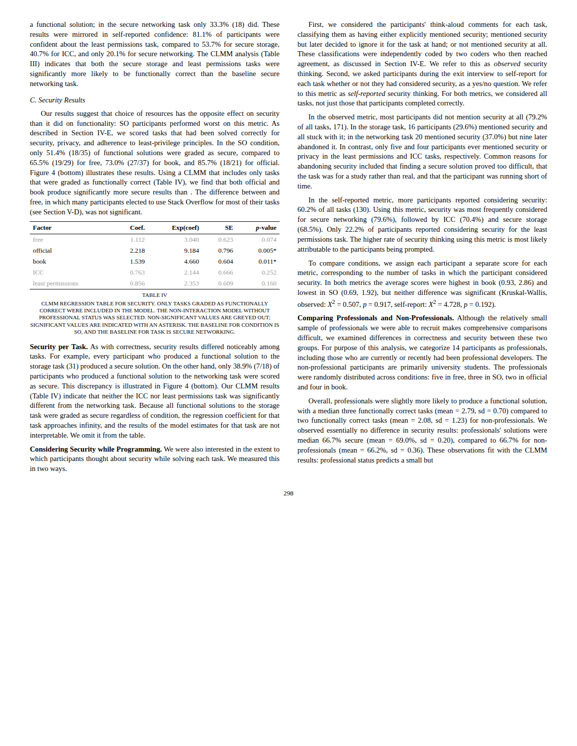a functional solution; in the secure networking task only 33.3% (18) did. These results were mirrored in self-reported confidence: 81.1% of participants were confident about the least permissions task, compared to 53.7% for secure storage, 40.7% for ICC, and only 20.1% for secure networking. The CLMM analysis (Table III) indicates that both the secure storage and least permissions tasks were significantly more likely to be functionally correct than the baseline secure networking task.
C. Security Results
Our results suggest that choice of resources has the opposite effect on security than it did on functionality: SO participants performed worst on this metric. As described in Section IV-E, we scored tasks that had been solved correctly for security, privacy, and adherence to least-privilege principles. In the SO condition, only 51.4% (18/35) of functional solutions were graded as secure, compared to 65.5% (19/29) for free, 73.0% (27/37) for book, and 85.7% (18/21) for official. Figure 4 (bottom) illustrates these results. Using a CLMM that includes only tasks that were graded as functionally correct (Table IV), we find that both official and book produce significantly more secure results than . The difference between and free, in which many participants elected to use Stack Overflow for most of their tasks (see Section V-D), was not significant.
| Factor | Coef. | Exp(coef) | SE | p -value |
| --- | --- | --- | --- | --- |
| free | 1.112 | 3.040 | 0.623 | 0.074 |
| official | 2.218 | 9.184 | 0.796 | 0.005* |
| book | 1.539 | 4.660 | 0.604 | 0.011* |
| ICC | 0.763 | 2.144 | 0.666 | 0.252 |
| least permissions | 0.856 | 2.353 | 0.609 | 0.160 |
Table IV CLMM regression table for security. Only tasks graded as functionally correct were included in the model. The non-interaction model without professional status was selected. Non-significant values are greyed out; significant values are indicated with an asterisk. The baseline for condition is SO, and the baseline for task is secure networking.
Security per Task. As with correctness, security results differed noticeably among tasks. For example, every participant who produced a functional solution to the storage task (31) produced a secure solution. On the other hand, only 38.9% (7/18) of participants who produced a functional solution to the networking task were scored as secure. This discrepancy is illustrated in Figure 4 (bottom). Our CLMM results (Table IV) indicate that neither the ICC nor least permissions task was significantly different from the networking task. Because all functional solutions to the storage task were graded as secure regardless of condition, the regression coefficient for that task approaches infinity, and the results of the model estimates for that task are not interpretable. We omit it from the table.
Considering Security while Programming. We were also interested in the extent to which participants thought about security while solving each task. We measured this in two ways.
First, we considered the participants' think-aloud comments for each task, classifying them as having either explicitly mentioned security; mentioned security but later decided to ignore it for the task at hand; or not mentioned security at all. These classifications were independently coded by two coders who then reached agreement, as discussed in Section IV-E. We refer to this as observed security thinking. Second, we asked participants during the exit interview to self-report for each task whether or not they had considered security, as a yes/no question. We refer to this metric as self-reported security thinking. For both metrics, we considered all tasks, not just those that participants completed correctly.
In the observed metric, most participants did not mention security at all (79.2% of all tasks, 171). In the storage task, 16 participants (29.6%) mentioned security and all stuck with it; in the networking task 20 mentioned security (37.0%) but nine later abandoned it. In contrast, only five and four participants ever mentioned security or privacy in the least permissions and ICC tasks, respectively. Common reasons for abandoning security included that finding a secure solution proved too difficult, that the task was for a study rather than real, and that the participant was running short of time.
In the self-reported metric, more participants reported considering security: 60.2% of all tasks (130). Using this metric, security was most frequently considered for secure networking (79.6%), followed by ICC (70.4%) and secure storage (68.5%). Only 22.2% of participants reported considering security for the least permissions task. The higher rate of security thinking using this metric is most likely attributable to the participants being prompted.
To compare conditions, we assign each participant a separate score for each metric, corresponding to the number of tasks in which the participant considered security. In both metrics the average scores were highest in book (0.93, 2.86) and lowest in SO (0.69, 1.92), but neither difference was significant (Kruskal-Wallis, observed: X2 = 0.507, p = 0.917, self-report: X2 = 4.728, p = 0.192).
Comparing Professionals and Non-Professionals. Although the relatively small sample of professionals we were able to recruit makes comprehensive comparisons difficult, we examined differences in correctness and security between these two groups. For purpose of this analysis, we categorize 14 participants as professionals, including those who are currently or recently had been professional developers. The non-professional participants are primarily university students. The professionals were randomly distributed across conditions: five in free, three in SO, two in official and four in book.
Overall, professionals were slightly more likely to produce a functional solution, with a median three functionally correct tasks (mean = 2.79, sd = 0.70) compared to two functionally correct tasks (mean = 2.08, sd = 1.23) for non-professionals. We observed essentially no difference in security results: professionals' solutions were median 66.7% secure (mean = 69.0%, sd = 0.20), compared to 66.7% for non-professionals (mean = 66.2%, sd = 0.36). These observations fit with the CLMM results: professional status predicts a small but
298